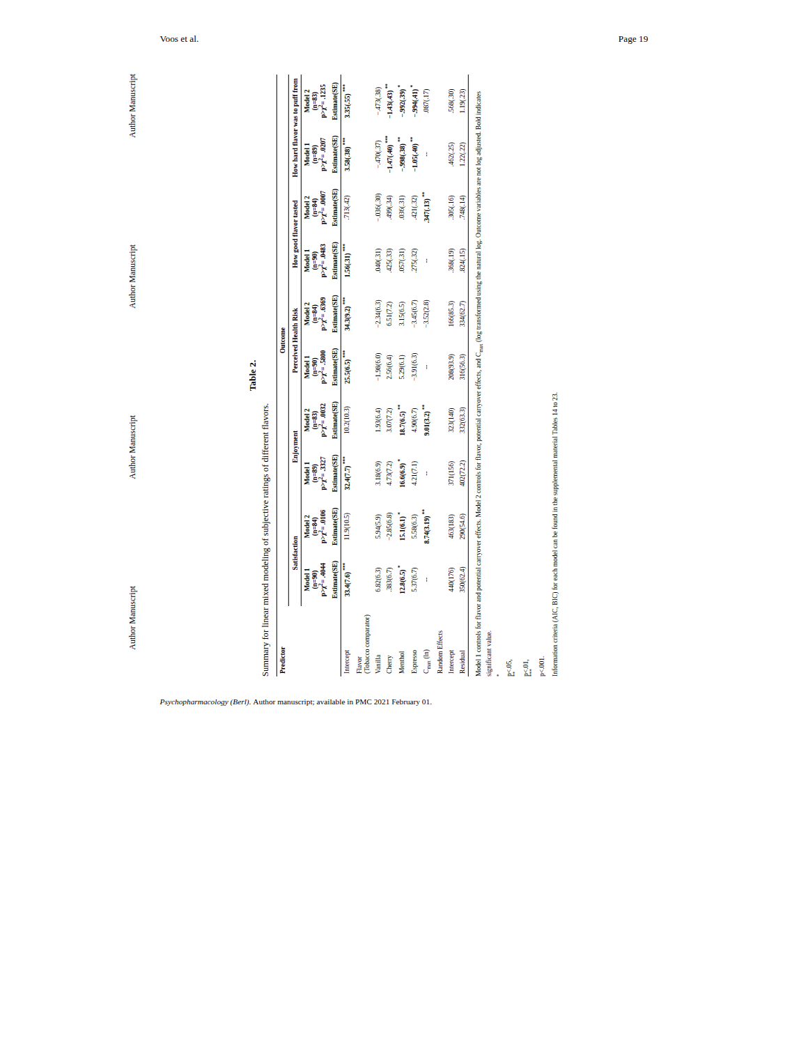Voos et al. Page 19
Author Manuscript Author Manuscript Author Manuscript Author Manuscript
Table 2.
Summary for linear mixed modeling of subjective ratings of different flavors.
| Predictor | Outcome |
| --- | --- |
| Satisfaction | Enjoyment | Perceived Health Risk | How good flavor tasted | How hard flavor was to puff from |
| | Model 1 (n=90) p>χ 2 = .4044 | Model 2 (n=84) p>χ 2 = .0106 | Model 1 (n=89) p>χ 2 = .3327 | Model 2 (n=83) p>χ 2 = .0032 | Model 1 (n=90) p>χ 2 = .5800 | Model 2 (n=84) p>χ 2 = .6369 | Model 1 (n=90) p>χ 2 = .0483 | Model 2 (n=84) p>χ 2 = .0007 | Model 1 (n=89) p>χ 2 = .0207 | Model 2 (n=83) p>χ 2 = .1235 |
| | Estimate(SE) | Estimate(SE) | Estimate(SE) | Estimate(SE) | Estimate(SE) | Estimate(SE) | Estimate(SE) | Estimate(SE) | Estimate(SE) | Estimate(SE) |
| Intercept | 33.4(7.6) *** | 11.9(10.5) | 32.4(7.7) *** | 10.2(10.3) | 25.5(6.5) *** | 34.3(9.2) *** | 1.56(.31) *** | .713(.42) | 3.58(.38) *** | 3.35(.55) *** |
| Flavor (Tobacco comparator) | | | | | | | | | | |
| Vanilla | 6.82(6.3) | 5.94(5.9) | 3.18(6.9) | 1.93(6.4) | −1.98(6.0) | −2.34(6.3) | .040(.31) | −.036(.30) | −.470(.37) | −.473(.38) |
| Cherry | .383(6.7) | −2.85(6.8) | 4.73(7.2) | 3.07(7.2) | 2.56(6.4) | 6.51(7.2) | .425(.33) | .499(.34) | −1.47(.40) *** | −1.43(.43) ** |
| Menthol | 12.8(6.5) * | 15.1(6.1) * | 16.6(6.9) * | 18.7(6.5) ** | 5.29(6.1) | 3.15(6.5) | .057(.31) | .036(.31) | −.998(.38) ** | −.992(.39) * |
| Espresso | 5.37(6.7) | 5.58(6.3) | 4.21(7.1) | 4.90(6.7) | −3.91(6.3) | −3.45(6.7) | .275(.32) | .421(.32) | −1.05(.40) ** | −.994(.41) * |
| C max (ln) | -- | 8.74(3.19) ** | -- | 9.01(3.2) ** | -- | −3.52(2.8) | -- | .347(.13) ** | -- | .087(.17) |
| Random Effects | | | | | | | | | | |
| Intercept | 440(176) | 463(183) | 371(156) | 323(140) | 208(93.9) | 166(85.3) | .368(.19) | .305(.16) | .462(.25) | .568(.30) |
| Residual | 350(62.4) | 290(54.6) | 402(72.2) | 332(63.3) | 316(56.3) | 334(62.7) | .824(.15) | .748(.14) | 1.22(.22) | 1.19(.23) |
Model 1 controls for flavor and potential carryover effects. Model 2 controls for flavor, potential carryover effects, and Cmax (log transformed using the natural log. Outcome variables are not log adjusted. Bold indicates significant value.
*
p<.05,
**
p<.01,
***
p<.001.
Information criteria (AIC, BIC) for each model can be found in the supplemental material Tables 14 to 23.
Psychopharmacology (Berl). Author manuscript; available in PMC 2021 February 01.